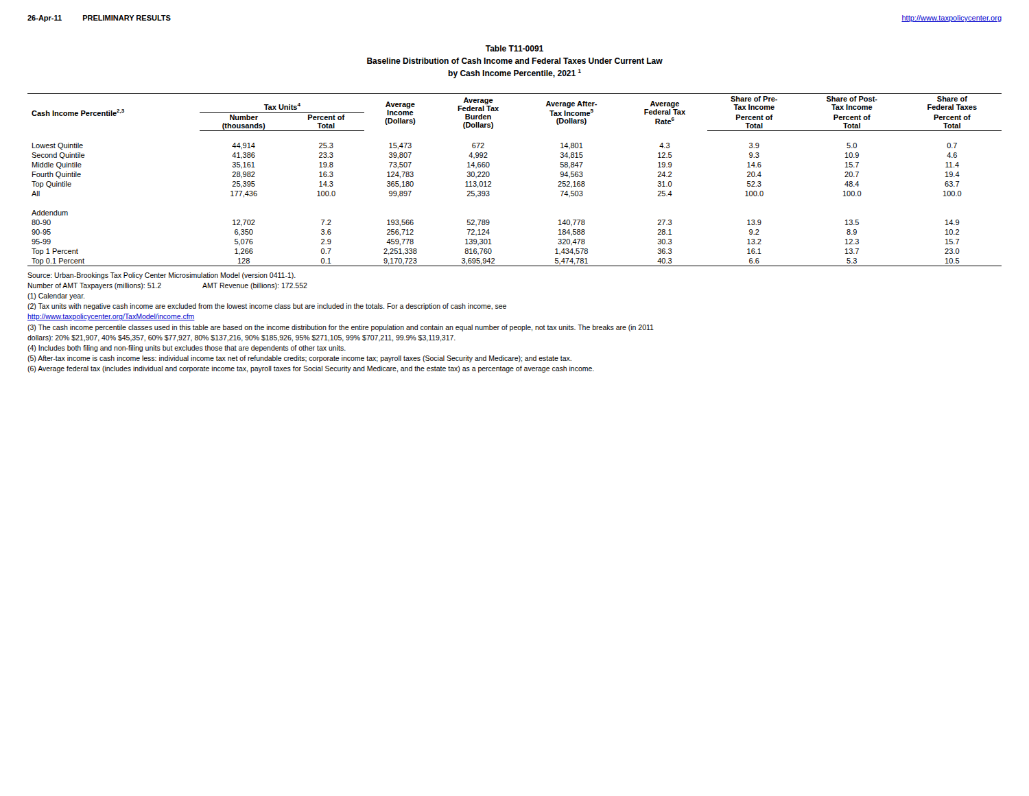26-Apr-11 PRELIMINARY RESULTS
http://www.taxpolicycenter.org
Table T11-0091
Baseline Distribution of Cash Income and Federal Taxes Under Current Law
by Cash Income Percentile, 2021 1
| Cash Income Percentile 2,3 | Tax Units 4 | Average Income (Dollars) | Average Federal Tax Burden (Dollars) | Average After- Tax Income 5 (Dollars) | Average Federal Tax Rate 6 | Share of Pre- Tax Income | Share of Post- Tax Income | Share of Federal Taxes |
| --- | --- | --- | --- | --- | --- | --- | --- | --- |
| Number (thousands) | Percent of Total | Percent of Total | Percent of Total | Percent of Total |
| Lowest Quintile | 44,914 | 25.3 | 15,473 | 672 | 14,801 | 4.3 | 3.9 | 5.0 | 0.7 |
| Second Quintile | 41,386 | 23.3 | 39,807 | 4,992 | 34,815 | 12.5 | 9.3 | 10.9 | 4.6 |
| Middle Quintile | 35,161 | 19.8 | 73,507 | 14,660 | 58,847 | 19.9 | 14.6 | 15.7 | 11.4 |
| Fourth Quintile | 28,982 | 16.3 | 124,783 | 30,220 | 94,563 | 24.2 | 20.4 | 20.7 | 19.4 |
| Top Quintile | 25,395 | 14.3 | 365,180 | 113,012 | 252,168 | 31.0 | 52.3 | 48.4 | 63.7 |
| All | 177,436 | 100.0 | 99,897 | 25,393 | 74,503 | 25.4 | 100.0 | 100.0 | 100.0 |
| Addendum | |
| 80-90 | 12,702 | 7.2 | 193,566 | 52,789 | 140,778 | 27.3 | 13.9 | 13.5 | 14.9 |
| 90-95 | 6,350 | 3.6 | 256,712 | 72,124 | 184,588 | 28.1 | 9.2 | 8.9 | 10.2 |
| 95-99 | 5,076 | 2.9 | 459,778 | 139,301 | 320,478 | 30.3 | 13.2 | 12.3 | 15.7 |
| Top 1 Percent | 1,266 | 0.7 | 2,251,338 | 816,760 | 1,434,578 | 36.3 | 16.1 | 13.7 | 23.0 |
| Top 0.1 Percent | 128 | 0.1 | 9,170,723 | 3,695,942 | 5,474,781 | 40.3 | 6.6 | 5.3 | 10.5 |
Source: Urban-Brookings Tax Policy Center Microsimulation Model (version 0411-1).
Number of AMT Taxpayers (millions): 51.2 AMT Revenue (billions): 172.552
(1) Calendar year.
(2) Tax units with negative cash income are excluded from the lowest income class but are included in the totals. For a description of cash income, see
http://www.taxpolicycenter.org/TaxModel/income.cfm
(3) The cash income percentile classes used in this table are based on the income distribution for the entire population and contain an equal number of people, not tax units. The breaks are (in 2011
dollars): 20% $21,907, 40% $45,357, 60% $77,927, 80% $137,216, 90% $185,926, 95% $271,105, 99% $707,211, 99.9% $3,119,317.
(4) Includes both filing and non-filing units but excludes those that are dependents of other tax units.
(5) After-tax income is cash income less: individual income tax net of refundable credits; corporate income tax; payroll taxes (Social Security and Medicare); and estate tax.
(6) Average federal tax (includes individual and corporate income tax, payroll taxes for Social Security and Medicare, and the estate tax) as a percentage of average cash income.